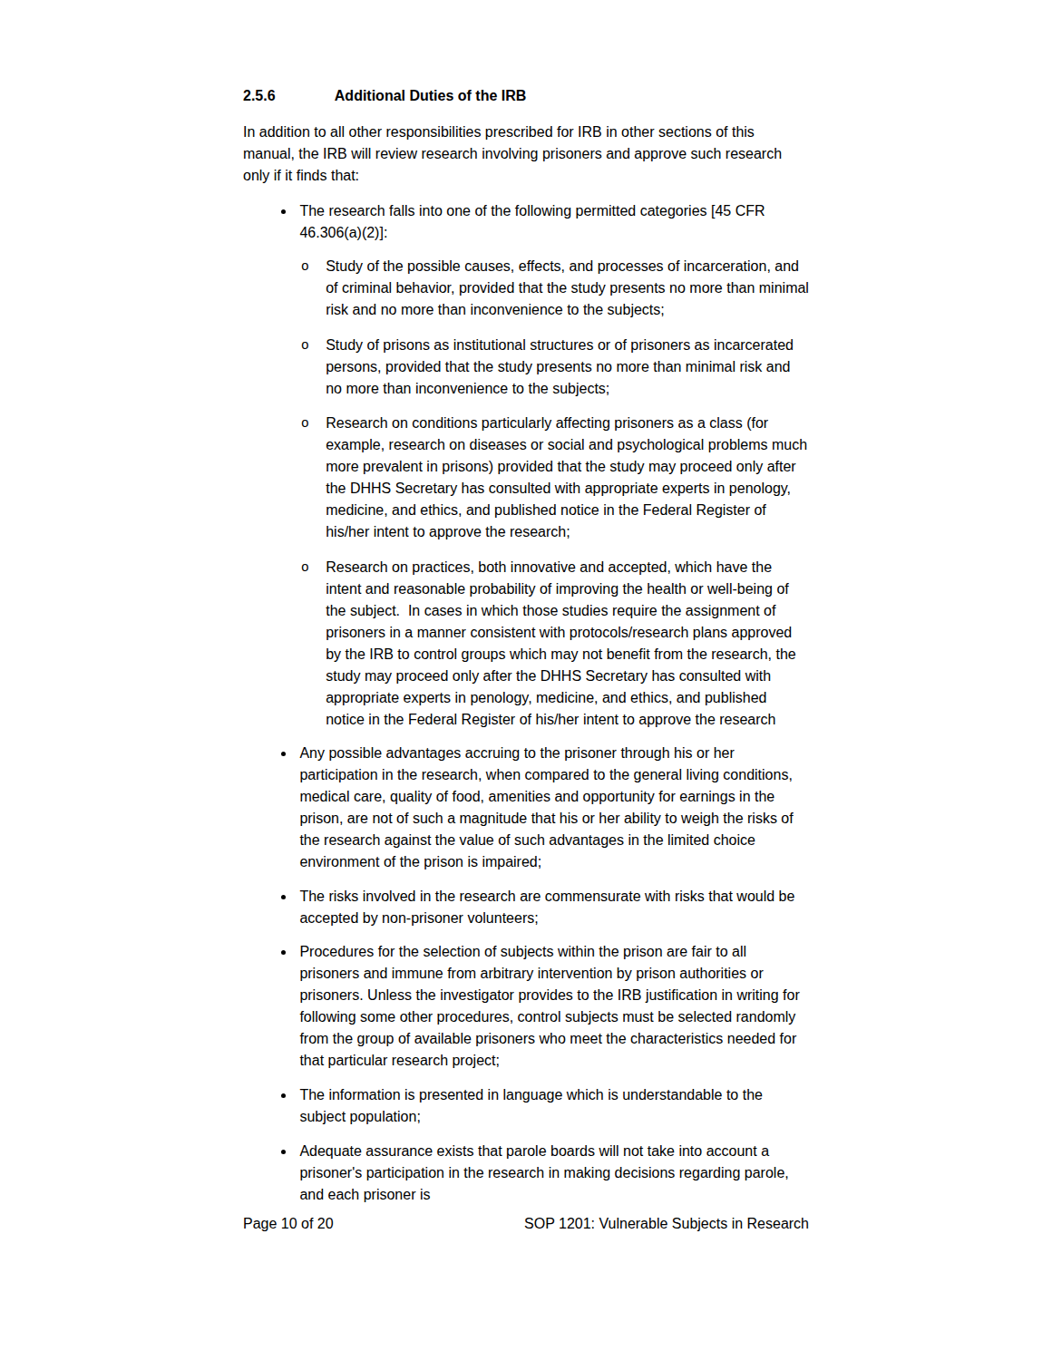2.5.6 Additional Duties of the IRB
In addition to all other responsibilities prescribed for IRB in other sections of this manual, the IRB will review research involving prisoners and approve such research only if it finds that:
The research falls into one of the following permitted categories [45 CFR 46.306(a)(2)]:
Study of the possible causes, effects, and processes of incarceration, and of criminal behavior, provided that the study presents no more than minimal risk and no more than inconvenience to the subjects;
Study of prisons as institutional structures or of prisoners as incarcerated persons, provided that the study presents no more than minimal risk and no more than inconvenience to the subjects;
Research on conditions particularly affecting prisoners as a class (for example, research on diseases or social and psychological problems much more prevalent in prisons) provided that the study may proceed only after the DHHS Secretary has consulted with appropriate experts in penology, medicine, and ethics, and published notice in the Federal Register of his/her intent to approve the research;
Research on practices, both innovative and accepted, which have the intent and reasonable probability of improving the health or well-being of the subject. In cases in which those studies require the assignment of prisoners in a manner consistent with protocols/research plans approved by the IRB to control groups which may not benefit from the research, the study may proceed only after the DHHS Secretary has consulted with appropriate experts in penology, medicine, and ethics, and published notice in the Federal Register of his/her intent to approve the research
Any possible advantages accruing to the prisoner through his or her participation in the research, when compared to the general living conditions, medical care, quality of food, amenities and opportunity for earnings in the prison, are not of such a magnitude that his or her ability to weigh the risks of the research against the value of such advantages in the limited choice environment of the prison is impaired;
The risks involved in the research are commensurate with risks that would be accepted by non-prisoner volunteers;
Procedures for the selection of subjects within the prison are fair to all prisoners and immune from arbitrary intervention by prison authorities or prisoners. Unless the investigator provides to the IRB justification in writing for following some other procedures, control subjects must be selected randomly from the group of available prisoners who meet the characteristics needed for that particular research project;
The information is presented in language which is understandable to the subject population;
Adequate assurance exists that parole boards will not take into account a prisoner's participation in the research in making decisions regarding parole, and each prisoner is
Page 10 of 20 SOP 1201: Vulnerable Subjects in Research